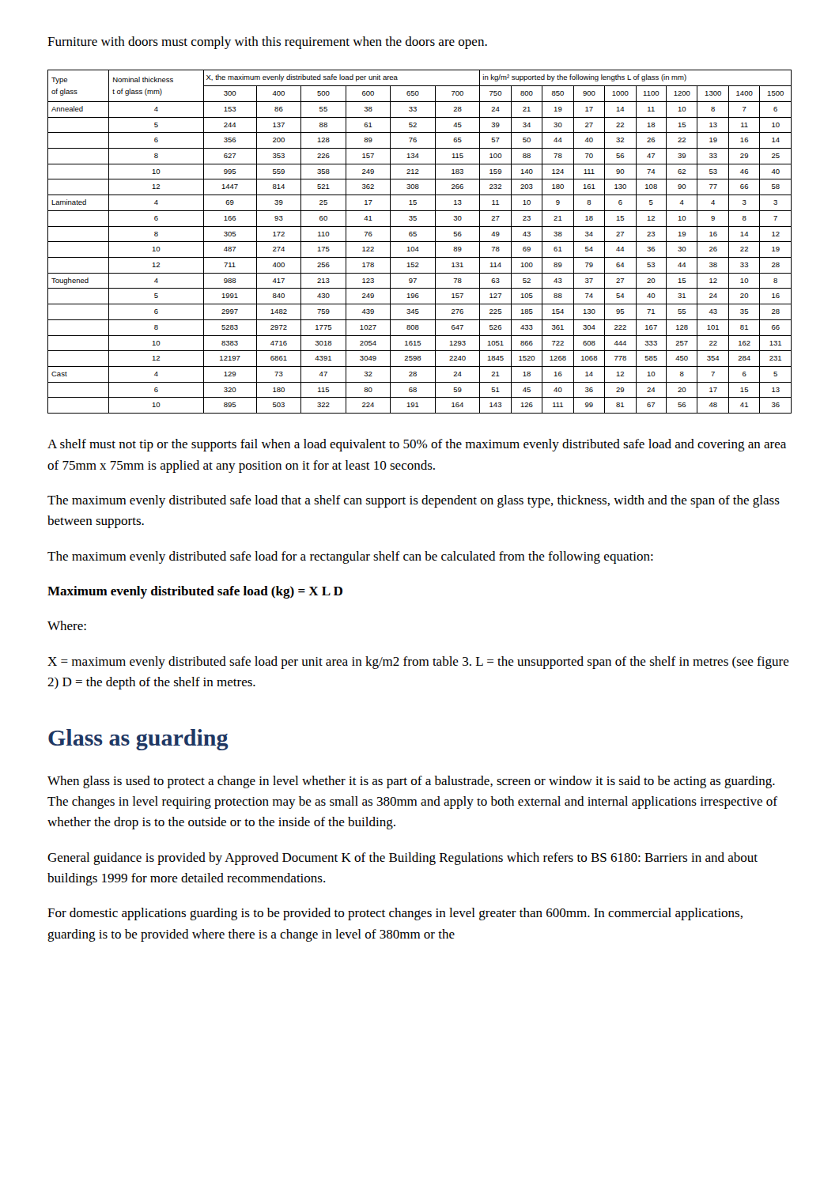Furniture with doors must comply with this requirement when the doors are open.
| Type of glass | Nominal thickness t of glass (mm) | X, the maximum evenly distributed safe load per unit area | in kg/m² supported by the following lengths L of glass (in mm) |
| --- | --- | --- | --- |
| 300 | 400 | 500 | 600 | 650 | 700 | 750 | 800 | 850 | 900 | 1000 | 1100 | 1200 | 1300 | 1400 | 1500 |
| Annealed | 4 | 153 | 86 | 55 | 38 | 33 | 28 | 24 | 21 | 19 | 17 | 14 | 11 | 10 | 8 | 7 | 6 |
| | 5 | 244 | 137 | 88 | 61 | 52 | 45 | 39 | 34 | 30 | 27 | 22 | 18 | 15 | 13 | 11 | 10 |
| | 6 | 356 | 200 | 128 | 89 | 76 | 65 | 57 | 50 | 44 | 40 | 32 | 26 | 22 | 19 | 16 | 14 |
| | 8 | 627 | 353 | 226 | 157 | 134 | 115 | 100 | 88 | 78 | 70 | 56 | 47 | 39 | 33 | 29 | 25 |
| | 10 | 995 | 559 | 358 | 249 | 212 | 183 | 159 | 140 | 124 | 111 | 90 | 74 | 62 | 53 | 46 | 40 |
| | 12 | 1447 | 814 | 521 | 362 | 308 | 266 | 232 | 203 | 180 | 161 | 130 | 108 | 90 | 77 | 66 | 58 |
| Laminated | 4 | 69 | 39 | 25 | 17 | 15 | 13 | 11 | 10 | 9 | 8 | 6 | 5 | 4 | 4 | 3 | 3 |
| | 6 | 166 | 93 | 60 | 41 | 35 | 30 | 27 | 23 | 21 | 18 | 15 | 12 | 10 | 9 | 8 | 7 |
| | 8 | 305 | 172 | 110 | 76 | 65 | 56 | 49 | 43 | 38 | 34 | 27 | 23 | 19 | 16 | 14 | 12 |
| | 10 | 487 | 274 | 175 | 122 | 104 | 89 | 78 | 69 | 61 | 54 | 44 | 36 | 30 | 26 | 22 | 19 |
| | 12 | 711 | 400 | 256 | 178 | 152 | 131 | 114 | 100 | 89 | 79 | 64 | 53 | 44 | 38 | 33 | 28 |
| Toughened | 4 | 988 | 417 | 213 | 123 | 97 | 78 | 63 | 52 | 43 | 37 | 27 | 20 | 15 | 12 | 10 | 8 |
| | 5 | 1991 | 840 | 430 | 249 | 196 | 157 | 127 | 105 | 88 | 74 | 54 | 40 | 31 | 24 | 20 | 16 |
| | 6 | 2997 | 1482 | 759 | 439 | 345 | 276 | 225 | 185 | 154 | 130 | 95 | 71 | 55 | 43 | 35 | 28 |
| | 8 | 5283 | 2972 | 1775 | 1027 | 808 | 647 | 526 | 433 | 361 | 304 | 222 | 167 | 128 | 101 | 81 | 66 |
| | 10 | 8383 | 4716 | 3018 | 2054 | 1615 | 1293 | 1051 | 866 | 722 | 608 | 444 | 333 | 257 | 22 | 162 | 131 |
| | 12 | 12197 | 6861 | 4391 | 3049 | 2598 | 2240 | 1845 | 1520 | 1268 | 1068 | 778 | 585 | 450 | 354 | 284 | 231 |
| Cast | 4 | 129 | 73 | 47 | 32 | 28 | 24 | 21 | 18 | 16 | 14 | 12 | 10 | 8 | 7 | 6 | 5 |
| | 6 | 320 | 180 | 115 | 80 | 68 | 59 | 51 | 45 | 40 | 36 | 29 | 24 | 20 | 17 | 15 | 13 |
| | 10 | 895 | 503 | 322 | 224 | 191 | 164 | 143 | 126 | 111 | 99 | 81 | 67 | 56 | 48 | 41 | 36 |
A shelf must not tip or the supports fail when a load equivalent to 50% of the maximum evenly distributed safe load and covering an area of 75mm x 75mm is applied at any position on it for at least 10 seconds.
The maximum evenly distributed safe load that a shelf can support is dependent on glass type, thickness, width and the span of the glass between supports.
The maximum evenly distributed safe load for a rectangular shelf can be calculated from the following equation:
Maximum evenly distributed safe load (kg) = X L D
Where:
X = maximum evenly distributed safe load per unit area in kg/m2 from table 3. L = the unsupported span of the shelf in metres (see figure 2) D = the depth of the shelf in metres.
Glass as guarding
When glass is used to protect a change in level whether it is as part of a balustrade, screen or window it is said to be acting as guarding. The changes in level requiring protection may be as small as 380mm and apply to both external and internal applications irrespective of whether the drop is to the outside or to the inside of the building.
General guidance is provided by Approved Document K of the Building Regulations which refers to BS 6180: Barriers in and about buildings 1999 for more detailed recommendations.
For domestic applications guarding is to be provided to protect changes in level greater than 600mm. In commercial applications, guarding is to be provided where there is a change in level of 380mm or the